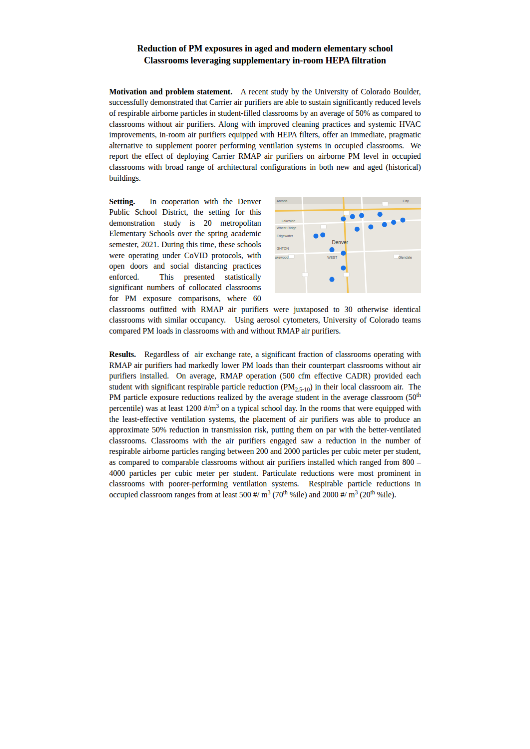Reduction of PM exposures in aged and modern elementary school
Classrooms leveraging supplementary in-room HEPA filtration
Motivation and problem statement. A recent study by the University of Colorado Boulder, successfully demonstrated that Carrier air purifiers are able to sustain significantly reduced levels of respirable airborne particles in student-filled classrooms by an average of 50% as compared to classrooms without air purifiers. Along with improved cleaning practices and systemic HVAC improvements, in-room air purifiers equipped with HEPA filters, offer an immediate, pragmatic alternative to supplement poorer performing ventilation systems in occupied classrooms. We report the effect of deploying Carrier RMAP air purifiers on airborne PM level in occupied classrooms with broad range of architectural configurations in both new and aged (historical) buildings.
Setting. In cooperation with the Denver Public School District, the setting for this demonstration study is 20 metropolitan Elementary Schools over the spring academic semester, 2021. During this time, these schools were operating under CoVID protocols, with open doors and social distancing practices enforced. This presented statistically significant numbers of collocated classrooms for PM exposure comparisons, where 60 classrooms outfitted with RMAP air purifiers were juxtaposed to 30 otherwise identical classrooms with similar occupancy. Using aerosol cytometers, University of Colorado teams compared PM loads in classrooms with and without RMAP air purifiers.
Results. Regardless of air exchange rate, a significant fraction of classrooms operating with RMAP air purifiers had markedly lower PM loads than their counterpart classrooms without air purifiers installed. On average, RMAP operation (500 cfm effective CADR) provided each student with significant respirable particle reduction (PM2.5-10) in their local classroom air. The PM particle exposure reductions realized by the average student in the average classroom (50th percentile) was at least 1200 #/m3 on a typical school day. In the rooms that were equipped with the least-effective ventilation systems, the placement of air purifiers was able to produce an approximate 50% reduction in transmission risk, putting them on par with the better-ventilated classrooms. Classrooms with the air purifiers engaged saw a reduction in the number of respirable airborne particles ranging between 200 and 2000 particles per cubic meter per student, as compared to comparable classrooms without air purifiers installed which ranged from 800 – 4000 particles per cubic meter per student. Particulate reductions were most prominent in classrooms with poorer-performing ventilation systems. Respirable particle reductions in occupied classroom ranges from at least 500 #/ m3 (70th %ile) and 2000 #/ m3 (20th %ile).